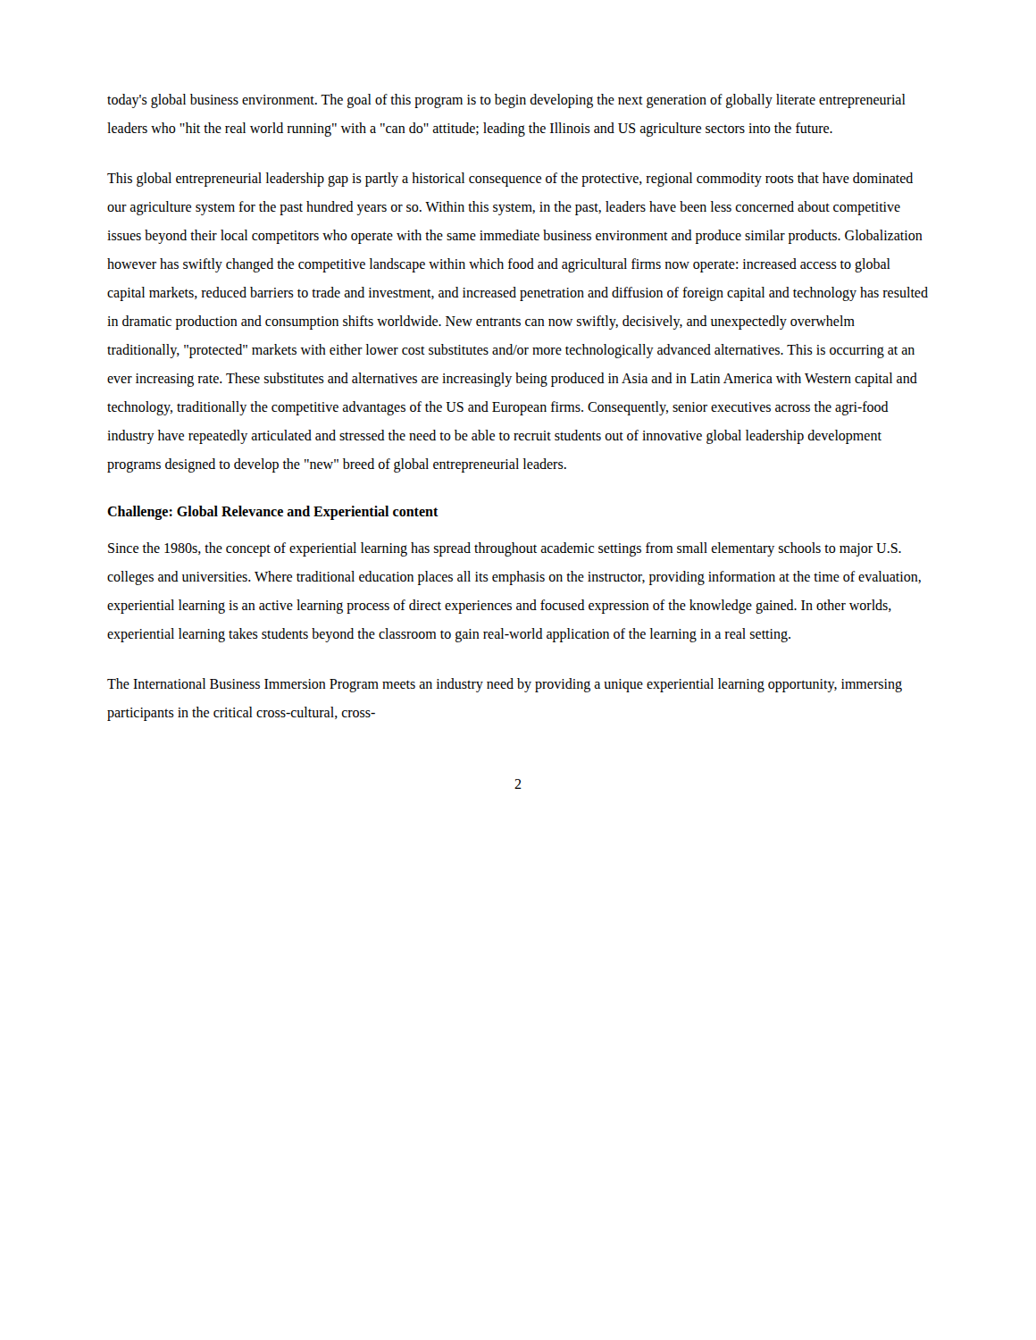today's global business environment. The goal of this program is to begin developing the next generation of globally literate entrepreneurial leaders who "hit the real world running" with a "can do" attitude; leading the Illinois and US agriculture sectors into the future.
This global entrepreneurial leadership gap is partly a historical consequence of the protective, regional commodity roots that have dominated our agriculture system for the past hundred years or so. Within this system, in the past, leaders have been less concerned about competitive issues beyond their local competitors who operate with the same immediate business environment and produce similar products. Globalization however has swiftly changed the competitive landscape within which food and agricultural firms now operate: increased access to global capital markets, reduced barriers to trade and investment, and increased penetration and diffusion of foreign capital and technology has resulted in dramatic production and consumption shifts worldwide. New entrants can now swiftly, decisively, and unexpectedly overwhelm traditionally, "protected" markets with either lower cost substitutes and/or more technologically advanced alternatives. This is occurring at an ever increasing rate. These substitutes and alternatives are increasingly being produced in Asia and in Latin America with Western capital and technology, traditionally the competitive advantages of the US and European firms. Consequently, senior executives across the agri-food industry have repeatedly articulated and stressed the need to be able to recruit students out of innovative global leadership development programs designed to develop the "new" breed of global entrepreneurial leaders.
Challenge: Global Relevance and Experiential content
Since the 1980s, the concept of experiential learning has spread throughout academic settings from small elementary schools to major U.S. colleges and universities. Where traditional education places all its emphasis on the instructor, providing information at the time of evaluation, experiential learning is an active learning process of direct experiences and focused expression of the knowledge gained. In other worlds, experiential learning takes students beyond the classroom to gain real-world application of the learning in a real setting.
The International Business Immersion Program meets an industry need by providing a unique experiential learning opportunity, immersing participants in the critical cross-cultural, cross-
2